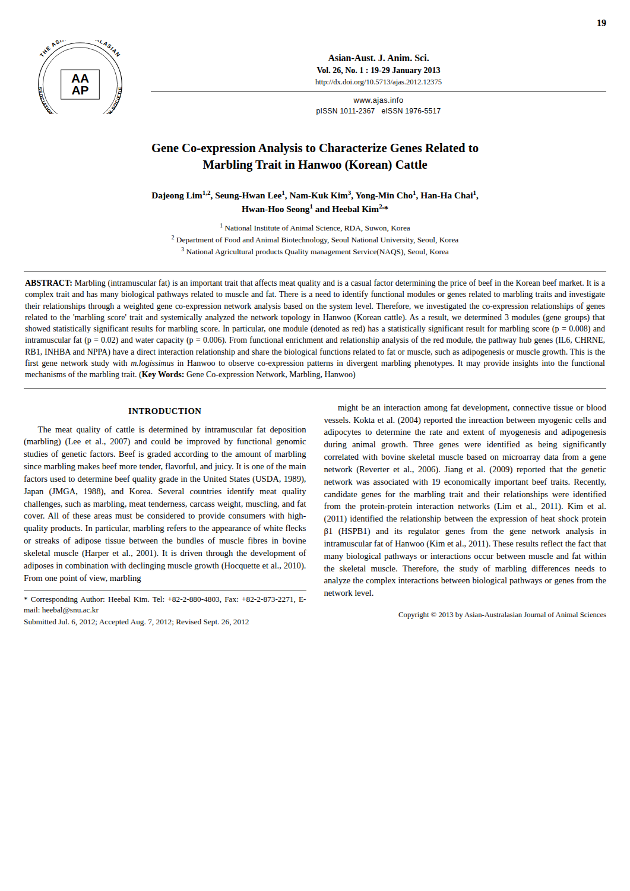19
THE ASIAN-AUSTRALASIAN ASSOCIATION OF ANIMAL PRODUCTION SOCIETIES AA AP
Asian-Aust. J. Anim. Sci.
Vol. 26, No. 1 : 19-29 January 2013
http://dx.doi.org/10.5713/ajas.2012.12375
www.ajas.info
pISSN 1011-2367 eISSN 1976-5517
Gene Co-expression Analysis to Characterize Genes Related to
Marbling Trait in Hanwoo (Korean) Cattle
Dajeong Lim1,2, Seung-Hwan Lee1, Nam-Kuk Kim3, Yong-Min Cho1, Han-Ha Chai1,
Hwan-Hoo Seong1 and Heebal Kim2,*
1 National Institute of Animal Science, RDA, Suwon, Korea
2 Department of Food and Animal Biotechnology, Seoul National University, Seoul, Korea
3 National Agricultural products Quality management Service(NAQS), Seoul, Korea
ABSTRACT: Marbling (intramuscular fat) is an important trait that affects meat quality and is a casual factor determining the price of beef in the Korean beef market. It is a complex trait and has many biological pathways related to muscle and fat. There is a need to identify functional modules or genes related to marbling traits and investigate their relationships through a weighted gene co-expression network analysis based on the system level. Therefore, we investigated the co-expression relationships of genes related to the 'marbling score' trait and systemically analyzed the network topology in Hanwoo (Korean cattle). As a result, we determined 3 modules (gene groups) that showed statistically significant results for marbling score. In particular, one module (denoted as red) has a statistically significant result for marbling score (p = 0.008) and intramuscular fat (p = 0.02) and water capacity (p = 0.006). From functional enrichment and relationship analysis of the red module, the pathway hub genes (IL6, CHRNE, RB1, INHBA and NPPA) have a direct interaction relationship and share the biological functions related to fat or muscle, such as adipogenesis or muscle growth. This is the first gene network study with m.logissimus in Hanwoo to observe co-expression patterns in divergent marbling phenotypes. It may provide insights into the functional mechanisms of the marbling trait. (Key Words: Gene Co-expression Network, Marbling, Hanwoo)
INTRODUCTION
The meat quality of cattle is determined by intramuscular fat deposition (marbling) (Lee et al., 2007) and could be improved by functional genomic studies of genetic factors. Beef is graded according to the amount of marbling since marbling makes beef more tender, flavorful, and juicy. It is one of the main factors used to determine beef quality grade in the United States (USDA, 1989), Japan (JMGA, 1988), and Korea. Several countries identify meat quality challenges, such as marbling, meat tenderness, carcass weight, muscling, and fat cover. All of these areas must be considered to provide consumers with high-quality products. In particular, marbling refers to the appearance of white flecks or streaks of adipose tissue between the bundles of muscle fibres in bovine skeletal muscle (Harper et al., 2001). It is driven through the development of adiposes in combination with declinging muscle growth (Hocquette et al., 2010). From one point of view, marbling
* Corresponding Author: Heebal Kim. Tel: +82-2-880-4803, Fax: +82-2-873-2271, E-mail: heebal@snu.ac.kr
Submitted Jul. 6, 2012; Accepted Aug. 7, 2012; Revised Sept. 26, 2012
might be an interaction among fat development, connective tissue or blood vessels. Kokta et al. (2004) reported the inreaction between myogenic cells and adipocytes to determine the rate and extent of myogenesis and adipogenesis during animal growth. Three genes were identified as being significantly correlated with bovine skeletal muscle based on microarray data from a gene network (Reverter et al., 2006). Jiang et al. (2009) reported that the genetic network was associated with 19 economically important beef traits. Recently, candidate genes for the marbling trait and their relationships were identified from the protein-protein interaction networks (Lim et al., 2011). Kim et al. (2011) identified the relationship between the expression of heat shock protein β1 (HSPB1) and its regulator genes from the gene network analysis in intramuscular fat of Hanwoo (Kim et al., 2011). These results reflect the fact that many biological pathways or interactions occur between muscle and fat within the skeletal muscle. Therefore, the study of marbling differences needs to analyze the complex interactions between biological pathways or genes from the network level.
Copyright © 2013 by Asian-Australasian Journal of Animal Sciences